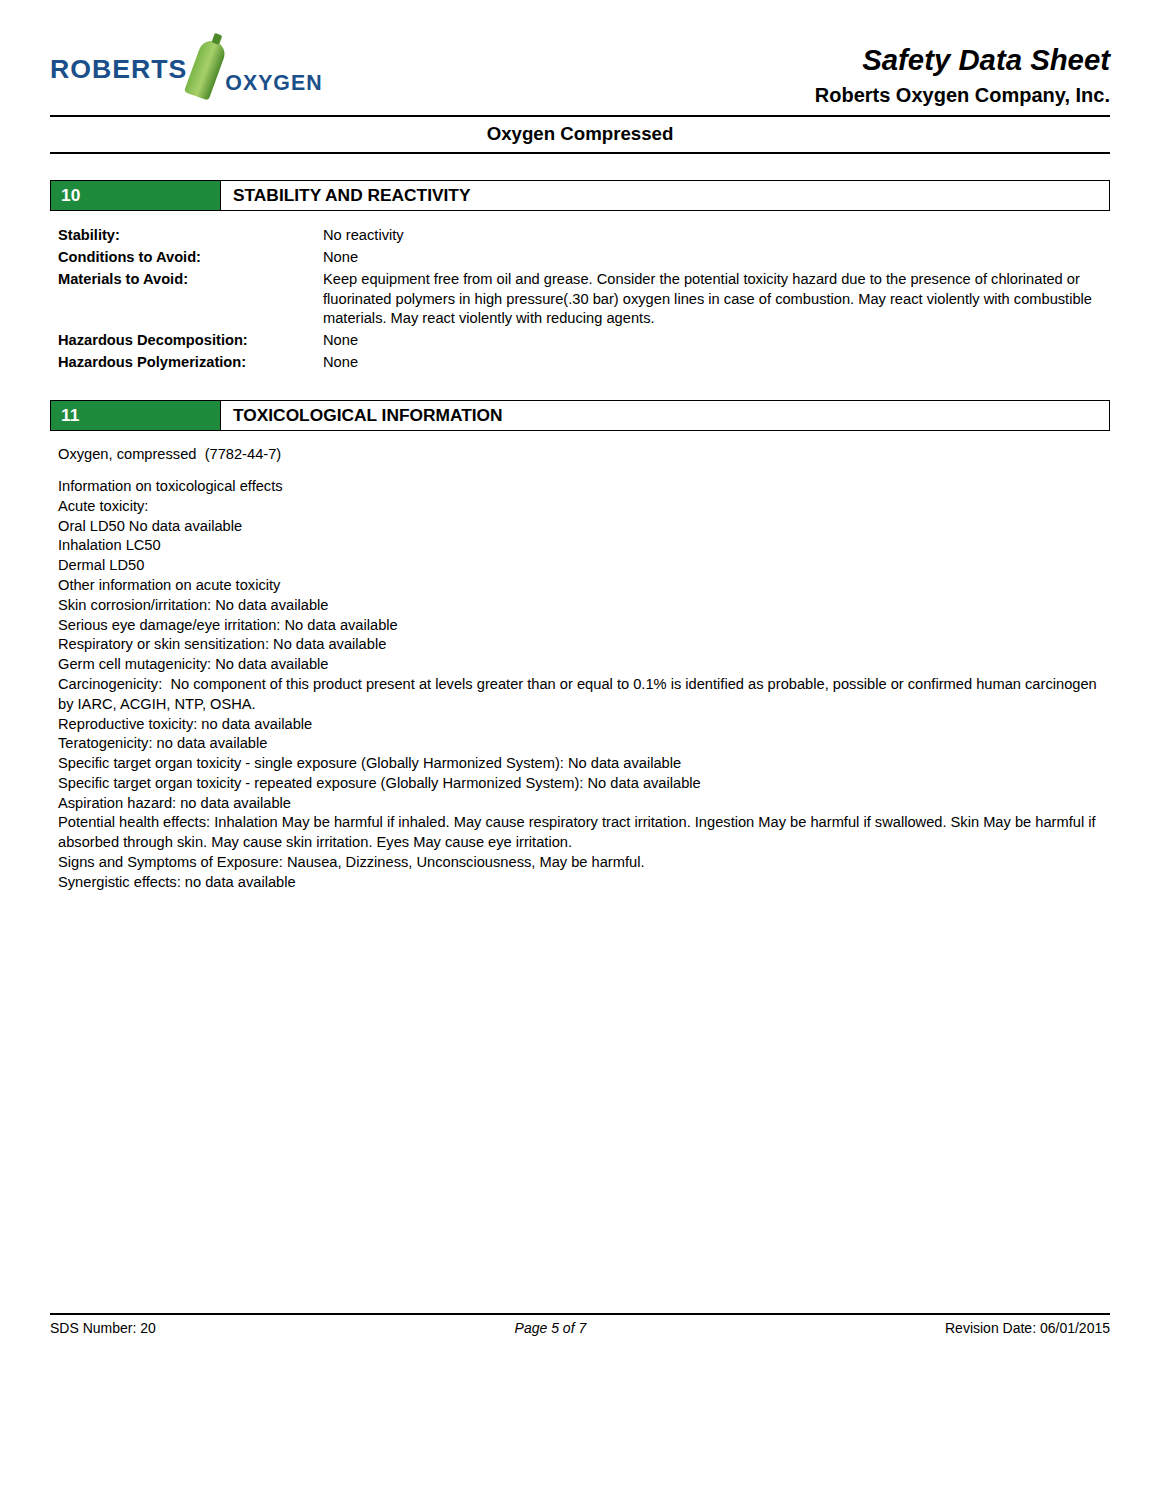ROBERTS OXYGEN
Safety Data Sheet
Roberts Oxygen Company, Inc.
Oxygen Compressed
10
STABILITY AND REACTIVITY
| Stability: | No reactivity |
| Conditions to Avoid: | None |
| Materials to Avoid: | Keep equipment free from oil and grease. Consider the potential toxicity hazard due to the presence of chlorinated or fluorinated polymers in high pressure(.30 bar) oxygen lines in case of combustion. May react violently with combustible materials. May react violently with reducing agents. |
| Hazardous Decomposition: | None |
| Hazardous Polymerization: | None |
11
TOXICOLOGICAL INFORMATION
Oxygen, compressed (7782-44-7)
Information on toxicological effects
Acute toxicity:
Oral LD50 No data available
Inhalation LC50
Dermal LD50
Other information on acute toxicity
Skin corrosion/irritation: No data available
Serious eye damage/eye irritation: No data available
Respiratory or skin sensitization: No data available
Germ cell mutagenicity: No data available
Carcinogenicity: No component of this product present at levels greater than or equal to 0.1% is identified as probable, possible or confirmed human carcinogen by IARC, ACGIH, NTP, OSHA.
Reproductive toxicity: no data available
Teratogenicity: no data available
Specific target organ toxicity - single exposure (Globally Harmonized System): No data available
Specific target organ toxicity - repeated exposure (Globally Harmonized System): No data available
Aspiration hazard: no data available
Potential health effects: Inhalation May be harmful if inhaled. May cause respiratory tract irritation. Ingestion May be harmful if swallowed. Skin May be harmful if absorbed through skin. May cause skin irritation. Eyes May cause eye irritation.
Signs and Symptoms of Exposure: Nausea, Dizziness, Unconsciousness, May be harmful.
Synergistic effects: no data available
SDS Number: 20
Page 5 of 7
Revision Date: 06/01/2015